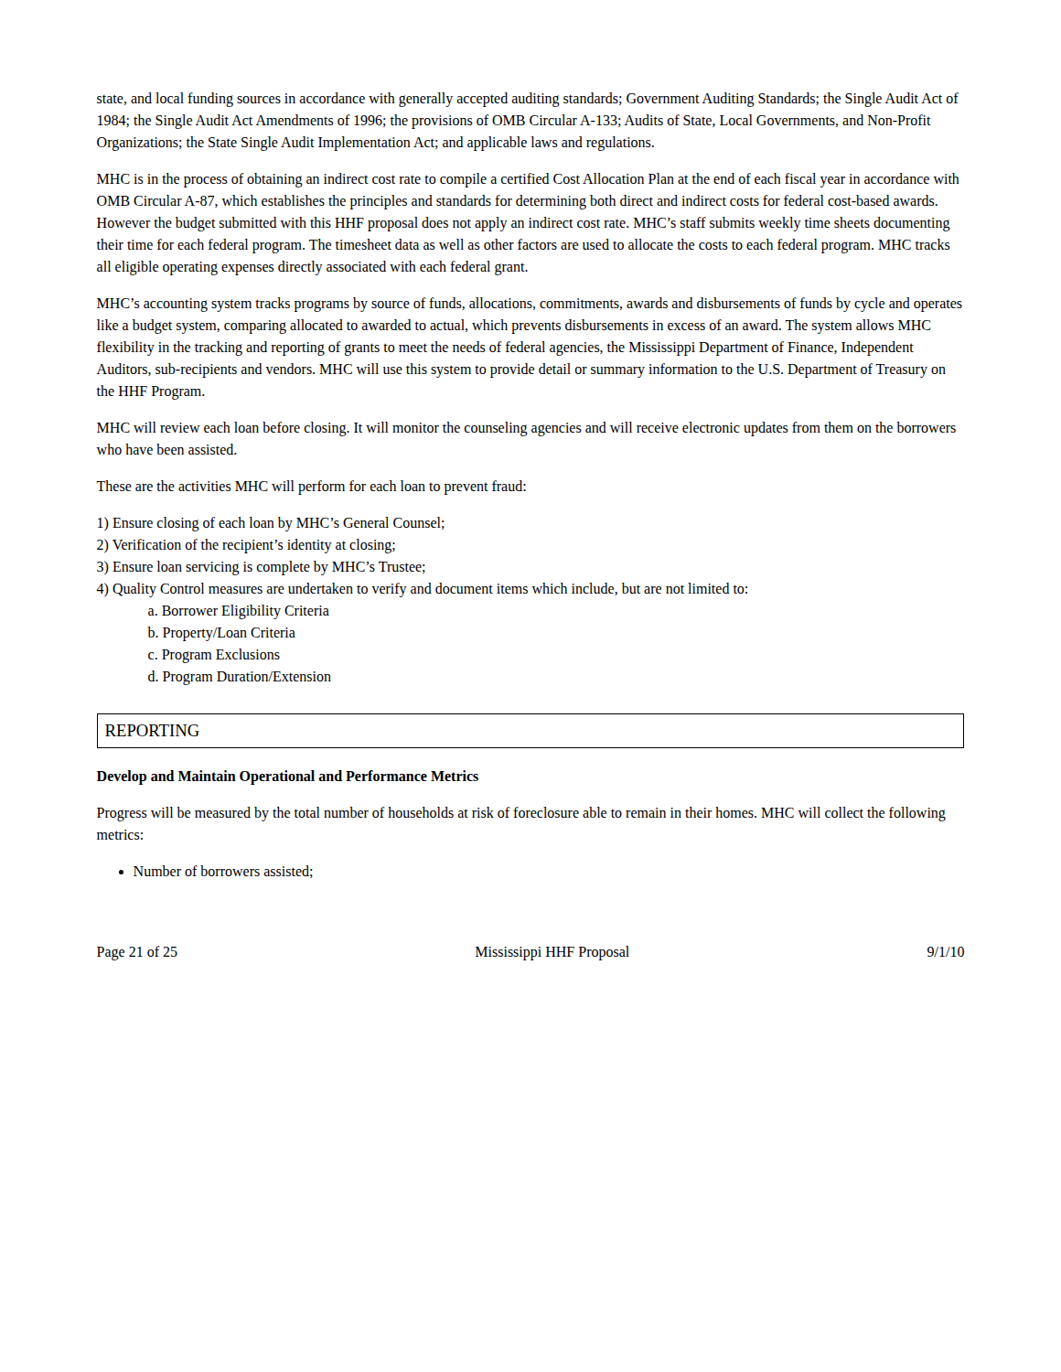state, and local funding sources in accordance with generally accepted auditing standards; Government Auditing Standards; the Single Audit Act of 1984; the Single Audit Act Amendments of 1996; the provisions of OMB Circular A-133; Audits of State, Local Governments, and Non-Profit Organizations; the State Single Audit Implementation Act; and applicable laws and regulations.
MHC is in the process of obtaining an indirect cost rate to compile a certified Cost Allocation Plan at the end of each fiscal year in accordance with OMB Circular A-87, which establishes the principles and standards for determining both direct and indirect costs for federal cost-based awards. However the budget submitted with this HHF proposal does not apply an indirect cost rate. MHC’s staff submits weekly time sheets documenting their time for each federal program. The timesheet data as well as other factors are used to allocate the costs to each federal program. MHC tracks all eligible operating expenses directly associated with each federal grant.
MHC’s accounting system tracks programs by source of funds, allocations, commitments, awards and disbursements of funds by cycle and operates like a budget system, comparing allocated to awarded to actual, which prevents disbursements in excess of an award. The system allows MHC flexibility in the tracking and reporting of grants to meet the needs of federal agencies, the Mississippi Department of Finance, Independent Auditors, sub-recipients and vendors. MHC will use this system to provide detail or summary information to the U.S. Department of Treasury on the HHF Program.
MHC will review each loan before closing. It will monitor the counseling agencies and will receive electronic updates from them on the borrowers who have been assisted.
These are the activities MHC will perform for each loan to prevent fraud:
1) Ensure closing of each loan by MHC’s General Counsel;
2) Verification of the recipient’s identity at closing;
3) Ensure loan servicing is complete by MHC’s Trustee;
4) Quality Control measures are undertaken to verify and document items which include, but are not limited to:
a. Borrower Eligibility Criteria
b. Property/Loan Criteria
c. Program Exclusions
d. Program Duration/Extension
REPORTING
Develop and Maintain Operational and Performance Metrics
Progress will be measured by the total number of households at risk of foreclosure able to remain in their homes. MHC will collect the following metrics:
Number of borrowers assisted;
Page 21 of 25 Mississippi HHF Proposal 9/1/10